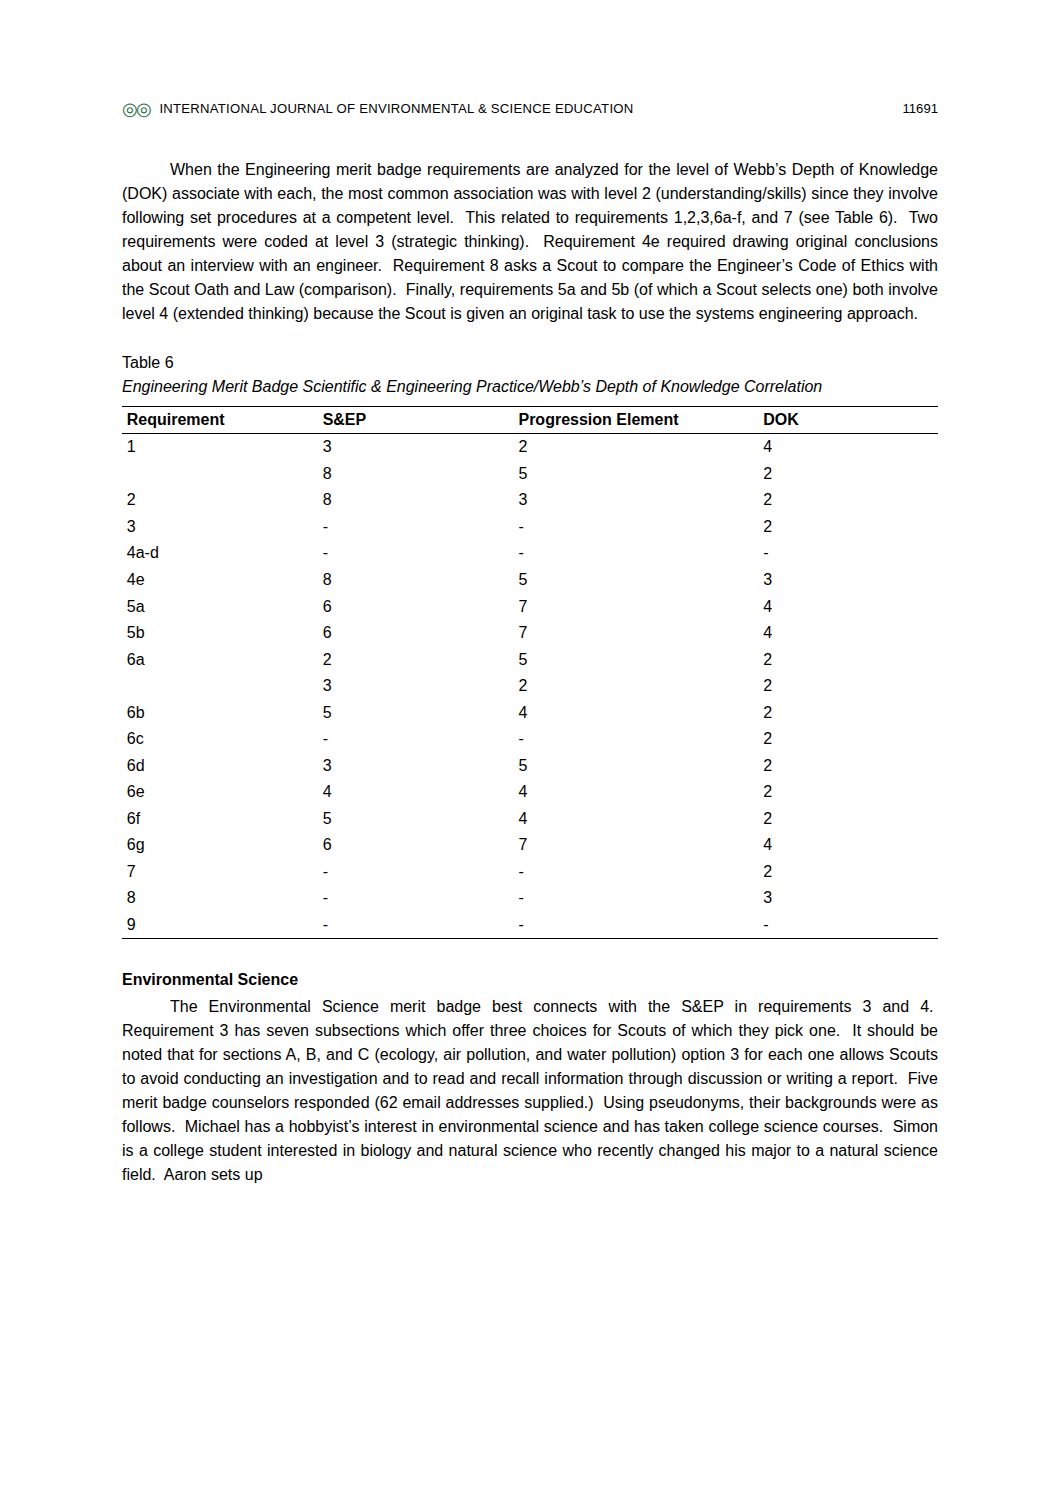◎◎ INTERNATIONAL JOURNAL OF ENVIRONMENTAL & SCIENCE EDUCATION 11691
When the Engineering merit badge requirements are analyzed for the level of Webb’s Depth of Knowledge (DOK) associate with each, the most common association was with level 2 (understanding/skills) since they involve following set procedures at a competent level. This related to requirements 1,2,3,6a-f, and 7 (see Table 6). Two requirements were coded at level 3 (strategic thinking). Requirement 4e required drawing original conclusions about an interview with an engineer. Requirement 8 asks a Scout to compare the Engineer’s Code of Ethics with the Scout Oath and Law (comparison). Finally, requirements 5a and 5b (of which a Scout selects one) both involve level 4 (extended thinking) because the Scout is given an original task to use the systems engineering approach.
Table 6 Engineering Merit Badge Scientific & Engineering Practice/Webb’s Depth of Knowledge Correlation
| Requirement | S&EP | Progression Element | DOK |
| --- | --- | --- | --- |
| 1 | 3 | 2 | 4 |
| | 8 | 5 | 2 |
| 2 | 8 | 3 | 2 |
| 3 | - | - | 2 |
| 4a-d | - | - | - |
| 4e | 8 | 5 | 3 |
| 5a | 6 | 7 | 4 |
| 5b | 6 | 7 | 4 |
| 6a | 2 | 5 | 2 |
| | 3 | 2 | 2 |
| 6b | 5 | 4 | 2 |
| 6c | - | - | 2 |
| 6d | 3 | 5 | 2 |
| 6e | 4 | 4 | 2 |
| 6f | 5 | 4 | 2 |
| 6g | 6 | 7 | 4 |
| 7 | - | - | 2 |
| 8 | - | - | 3 |
| 9 | - | - | - |
Environmental Science
The Environmental Science merit badge best connects with the S&EP in requirements 3 and 4. Requirement 3 has seven subsections which offer three choices for Scouts of which they pick one. It should be noted that for sections A, B, and C (ecology, air pollution, and water pollution) option 3 for each one allows Scouts to avoid conducting an investigation and to read and recall information through discussion or writing a report. Five merit badge counselors responded (62 email addresses supplied.) Using pseudonyms, their backgrounds were as follows. Michael has a hobbyist’s interest in environmental science and has taken college science courses. Simon is a college student interested in biology and natural science who recently changed his major to a natural science field. Aaron sets up